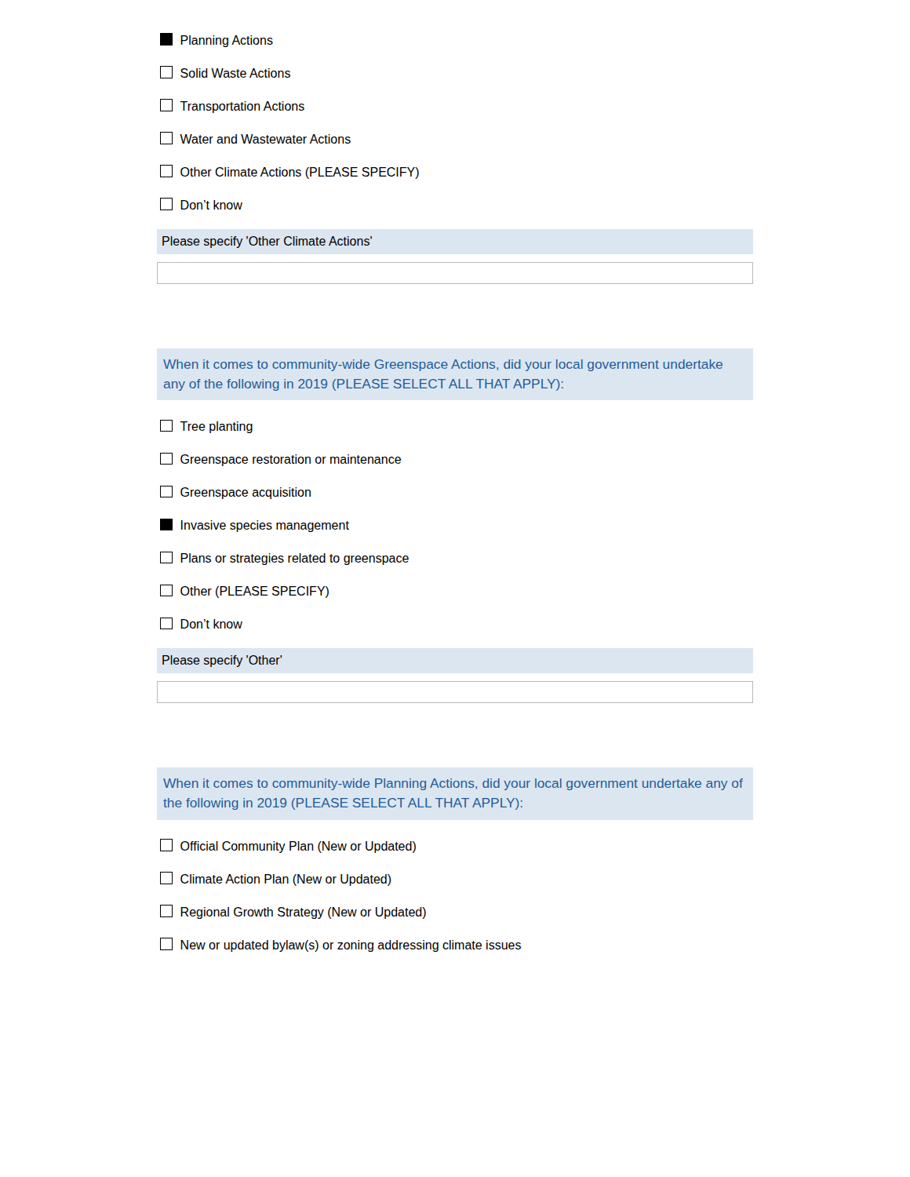Planning Actions
Solid Waste Actions
Transportation Actions
Water and Wastewater Actions
Other Climate Actions (PLEASE SPECIFY)
Don’t know
Please specify 'Other Climate Actions'
When it comes to community-wide Greenspace Actions, did your local government undertake any of the following in 2019 (PLEASE SELECT ALL THAT APPLY):
Tree planting
Greenspace restoration or maintenance
Greenspace acquisition
Invasive species management
Plans or strategies related to greenspace
Other (PLEASE SPECIFY)
Don’t know
Please specify 'Other'
When it comes to community-wide Planning Actions, did your local government undertake any of the following in 2019 (PLEASE SELECT ALL THAT APPLY):
Official Community Plan (New or Updated)
Climate Action Plan (New or Updated)
Regional Growth Strategy (New or Updated)
New or updated bylaw(s) or zoning addressing climate issues